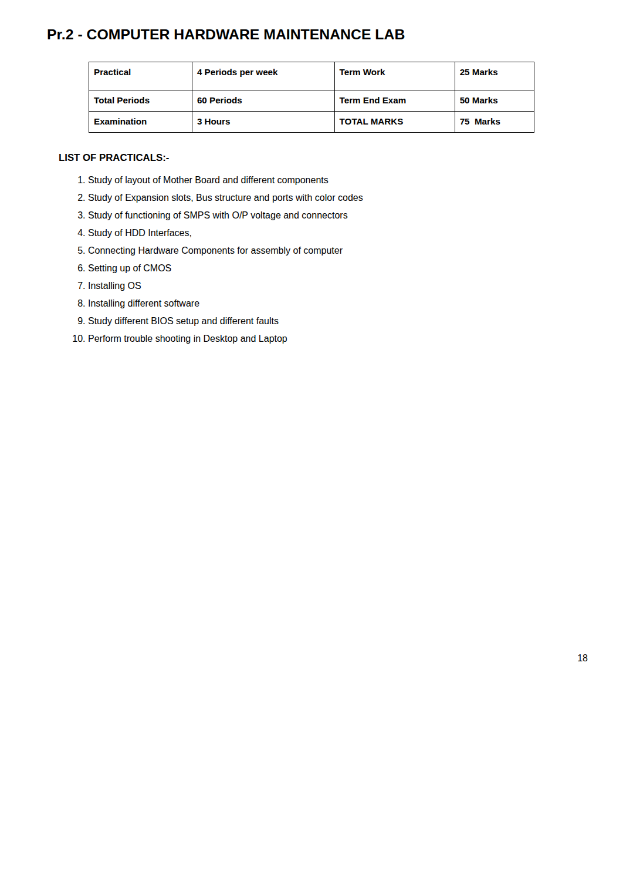Pr.2 - COMPUTER HARDWARE MAINTENANCE LAB
| Practical | 4 Periods per week | Term Work | 25 Marks |
| Total Periods | 60 Periods | Term End Exam | 50 Marks |
| Examination | 3 Hours | TOTAL MARKS | 75 Marks |
LIST OF PRACTICALS:-
Study of layout of Mother Board and different components
Study of Expansion slots, Bus structure and ports with color codes
Study of functioning of SMPS with O/P voltage and connectors
Study of HDD Interfaces,
Connecting Hardware Components for assembly of computer
Setting up of CMOS
Installing OS
Installing different software
Study different BIOS setup and different faults
Perform trouble shooting in Desktop and Laptop
18